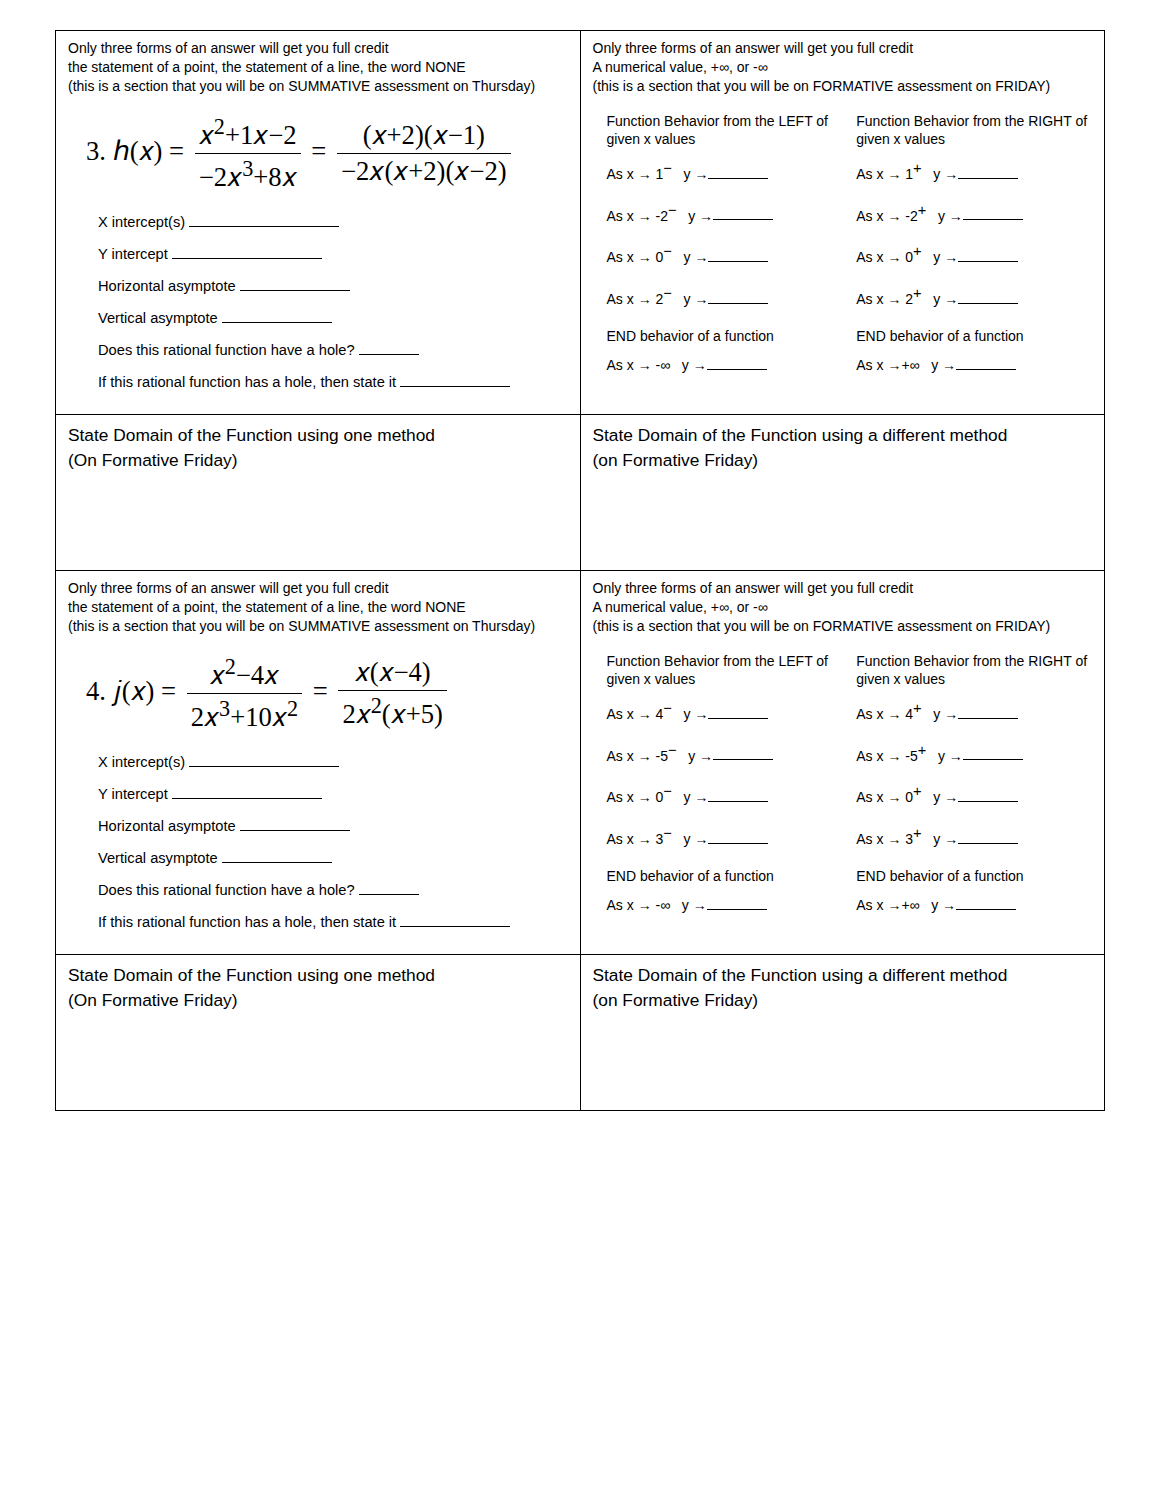| Only three forms of an answer will get you full credit the statement of a point, the statement of a line, the word NONE (this is a section that you will be on SUMMATIVE assessment on Thursday) 3. ℎ(𝑥) = 𝑥 2 +1𝑥−2 −2𝑥 3 +8𝑥 = (𝑥+2)(𝑥−1) −2𝑥(𝑥+2)(𝑥−2) X intercept(s) Y intercept Horizontal asymptote Vertical asymptote Does this rational function have a hole? If this rational function has a hole, then state it | Only three forms of an answer will get you full credit A numerical value, +∞, or -∞ (this is a section that you will be on FORMATIVE assessment on FRIDAY) / Function Behavior from the LEFT of given x values / Function Behavior from the RIGHT of given x values / / As x → 1 − y → / As x → 1 + y → / / As x → -2 − y → / As x → -2 + y → / / As x → 0 − y → / As x → 0 + y → / / As x → 2 − y → / As x → 2 + y → / / END behavior of a function / END behavior of a function / / As x → -∞ y → / As x → +∞ y → / |
| State Domain of the Function using one method (On Formative Friday) | State Domain of the Function using a different method (on Formative Friday) |
| Only three forms of an answer will get you full credit the statement of a point, the statement of a line, the word NONE (this is a section that you will be on SUMMATIVE assessment on Thursday) 4. 𝑗(𝑥) = 𝑥 2 −4𝑥 2𝑥 3 +10𝑥 2 = 𝑥(𝑥−4) 2𝑥 2 (𝑥+5) X intercept(s) Y intercept Horizontal asymptote Vertical asymptote Does this rational function have a hole? If this rational function has a hole, then state it | Only three forms of an answer will get you full credit A numerical value, +∞, or -∞ (this is a section that you will be on FORMATIVE assessment on FRIDAY) / Function Behavior from the LEFT of given x values / Function Behavior from the RIGHT of given x values / / As x → 4 − y → / As x → 4 + y → / / As x → -5 − y → / As x → -5 + y → / / As x → 0 − y → / As x → 0 + y → / / As x → 3 − y → / As x → 3 + y → / / END behavior of a function / END behavior of a function / / As x → -∞ y → / As x → +∞ y → / |
| State Domain of the Function using one method (On Formative Friday) | State Domain of the Function using a different method (on Formative Friday) |